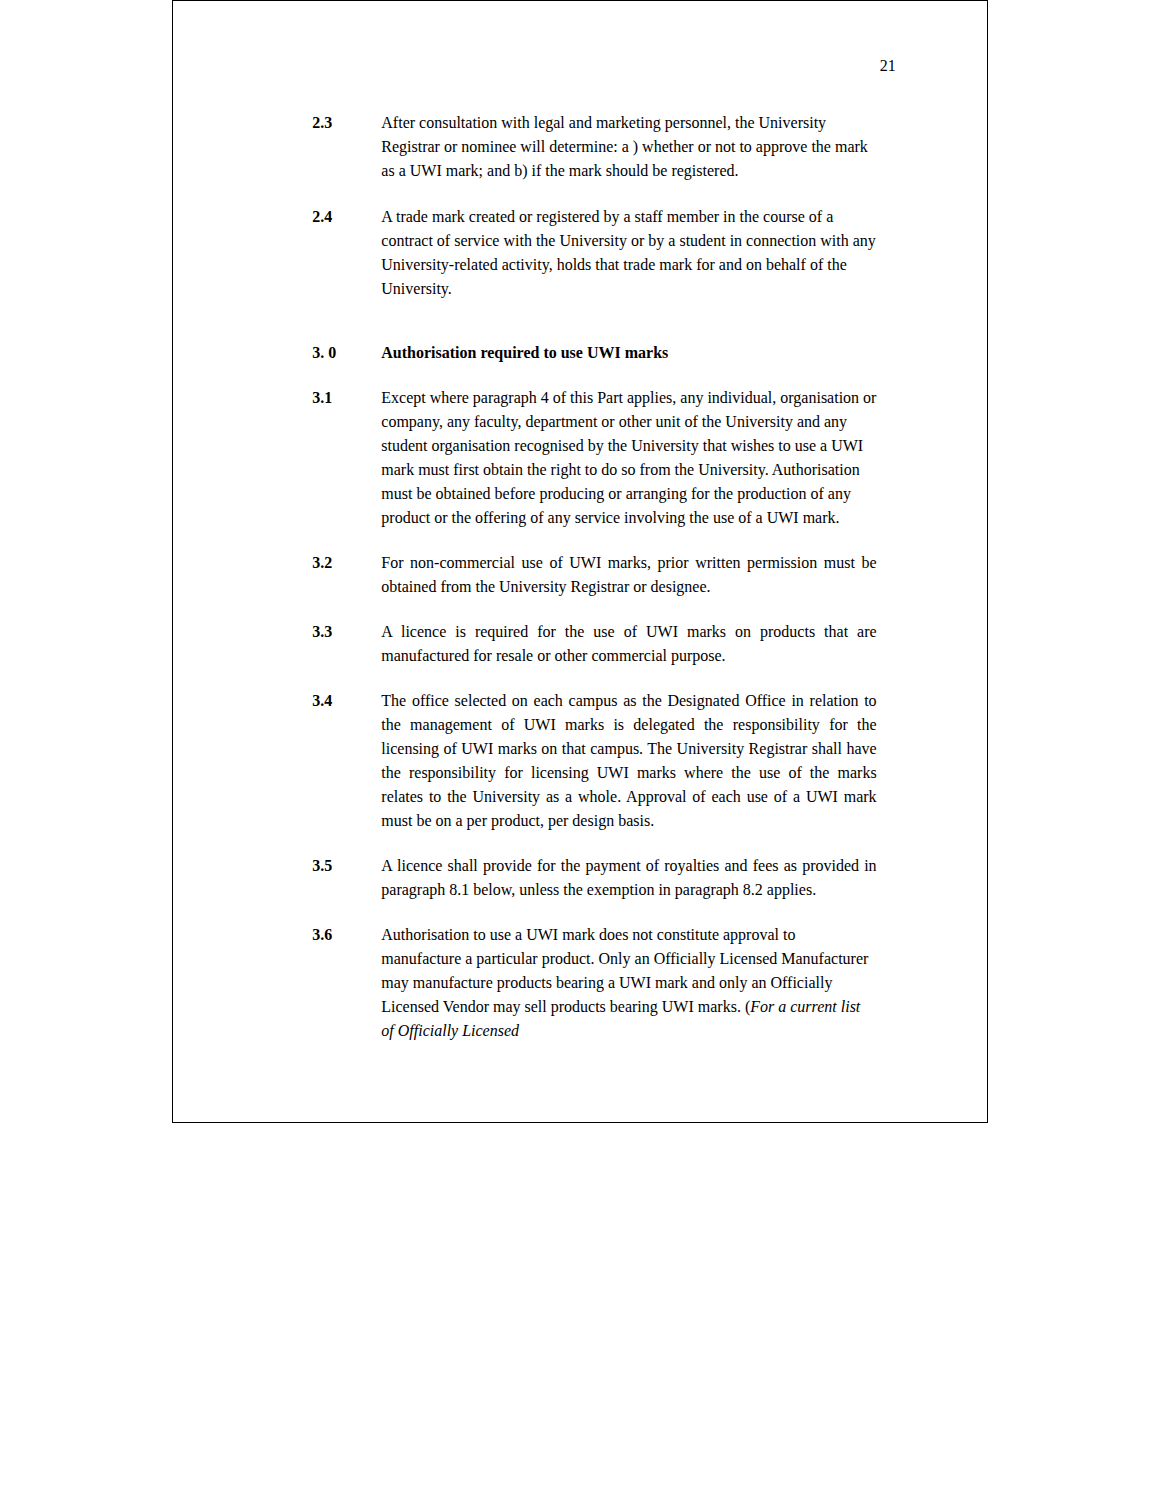21
2.3
After consultation with legal and marketing personnel, the University Registrar or nominee will determine: a ) whether or not to approve the mark as a UWI mark; and b) if the mark should be registered.
2.4
A trade mark created or registered by a staff member in the course of a contract of service with the University or by a student in connection with any University-related activity, holds that trade mark for and on behalf of the University.
3. 0
Authorisation required to use UWI marks
3.1
Except where paragraph 4 of this Part applies, any individual, organisation or company, any faculty, department or other unit of the University and any student organisation recognised by the University that wishes to use a UWI mark must first obtain the right to do so from the University. Authorisation must be obtained before producing or arranging for the production of any product or the offering of any service involving the use of a UWI mark.
3.2
For non-commercial use of UWI marks, prior written permission must be obtained from the University Registrar or designee.
3.3
A licence is required for the use of UWI marks on products that are manufactured for resale or other commercial purpose.
3.4
The office selected on each campus as the Designated Office in relation to the management of UWI marks is delegated the responsibility for the licensing of UWI marks on that campus. The University Registrar shall have the responsibility for licensing UWI marks where the use of the marks relates to the University as a whole. Approval of each use of a UWI mark must be on a per product, per design basis.
3.5
A licence shall provide for the payment of royalties and fees as provided in paragraph 8.1 below, unless the exemption in paragraph 8.2 applies.
3.6
Authorisation to use a UWI mark does not constitute approval to manufacture a particular product. Only an Officially Licensed Manufacturer may manufacture products bearing a UWI mark and only an Officially Licensed Vendor may sell products bearing UWI marks. (For a current list of Officially Licensed